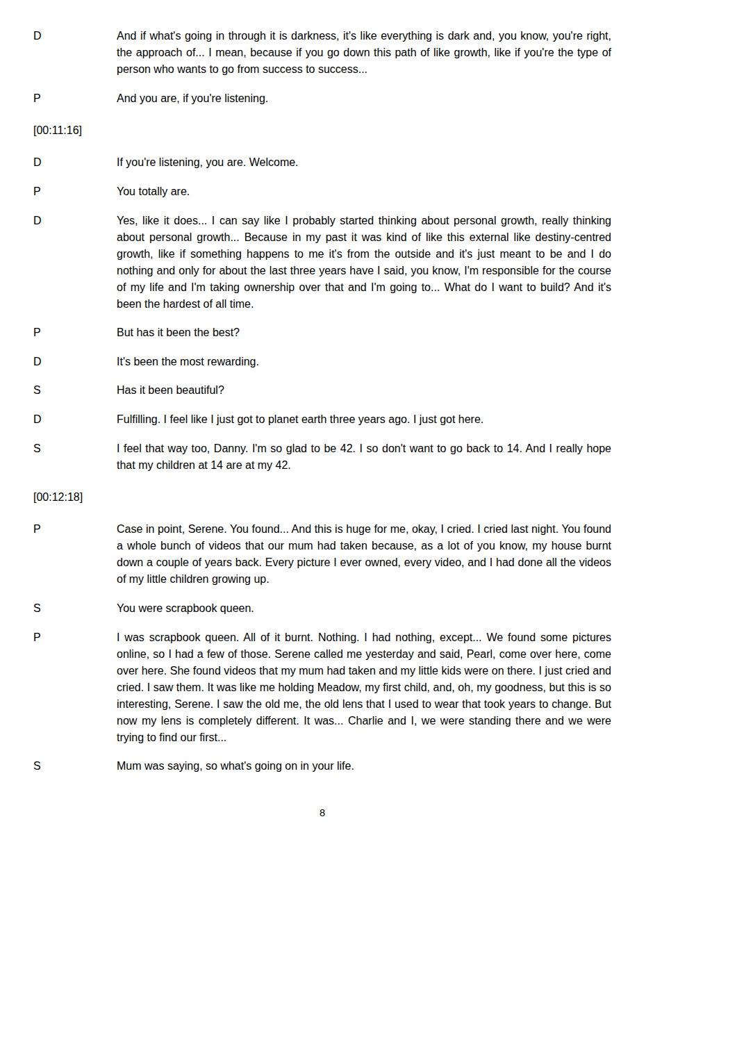D
And if what's going in through it is darkness, it's like everything is dark and, you know, you're right, the approach of... I mean, because if you go down this path of like growth, like if you're the type of person who wants to go from success to success...
P
And you are, if you're listening.
[00:11:16]
D
If you're listening, you are. Welcome.
P
You totally are.
D
Yes, like it does... I can say like I probably started thinking about personal growth, really thinking about personal growth... Because in my past it was kind of like this external like destiny-centred growth, like if something happens to me it's from the outside and it's just meant to be and I do nothing and only for about the last three years have I said, you know, I'm responsible for the course of my life and I'm taking ownership over that and I'm going to... What do I want to build? And it's been the hardest of all time.
P
But has it been the best?
D
It's been the most rewarding.
S
Has it been beautiful?
D
Fulfilling. I feel like I just got to planet earth three years ago. I just got here.
S
I feel that way too, Danny. I'm so glad to be 42. I so don't want to go back to 14. And I really hope that my children at 14 are at my 42.
[00:12:18]
P
Case in point, Serene. You found... And this is huge for me, okay, I cried. I cried last night. You found a whole bunch of videos that our mum had taken because, as a lot of you know, my house burnt down a couple of years back. Every picture I ever owned, every video, and I had done all the videos of my little children growing up.
S
You were scrapbook queen.
P
I was scrapbook queen. All of it burnt. Nothing. I had nothing, except... We found some pictures online, so I had a few of those. Serene called me yesterday and said, Pearl, come over here, come over here. She found videos that my mum had taken and my little kids were on there. I just cried and cried. I saw them. It was like me holding Meadow, my first child, and, oh, my goodness, but this is so interesting, Serene. I saw the old me, the old lens that I used to wear that took years to change. But now my lens is completely different. It was... Charlie and I, we were standing there and we were trying to find our first...
S
Mum was saying, so what's going on in your life.
8